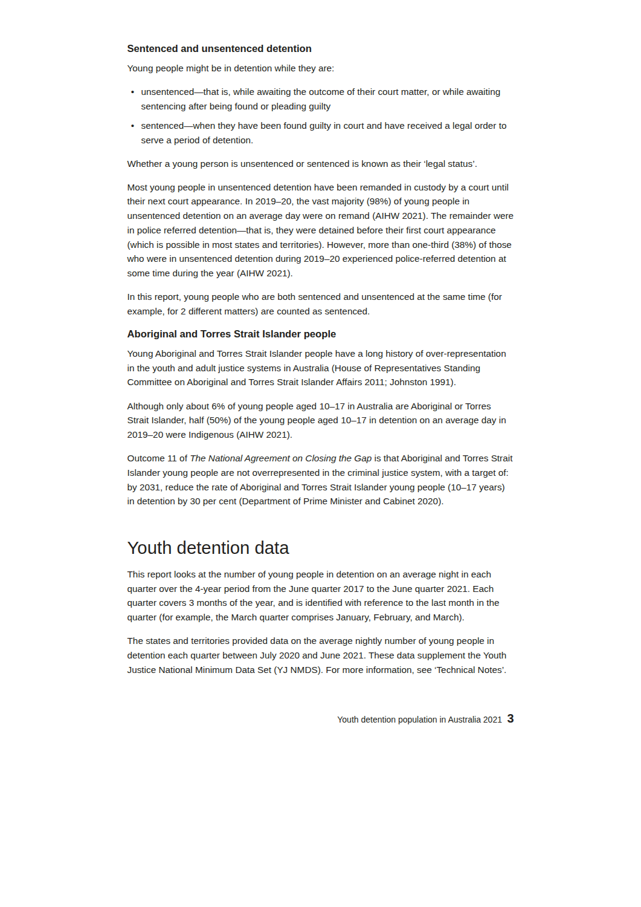Sentenced and unsentenced detention
Young people might be in detention while they are:
unsentenced—that is, while awaiting the outcome of their court matter, or while awaiting sentencing after being found or pleading guilty
sentenced—when they have been found guilty in court and have received a legal order to serve a period of detention.
Whether a young person is unsentenced or sentenced is known as their ‘legal status’.
Most young people in unsentenced detention have been remanded in custody by a court until their next court appearance. In 2019–20, the vast majority (98%) of young people in unsentenced detention on an average day were on remand (AIHW 2021). The remainder were in police referred detention—that is, they were detained before their first court appearance (which is possible in most states and territories). However, more than one-third (38%) of those who were in unsentenced detention during 2019–20 experienced police-referred detention at some time during the year (AIHW 2021).
In this report, young people who are both sentenced and unsentenced at the same time (for example, for 2 different matters) are counted as sentenced.
Aboriginal and Torres Strait Islander people
Young Aboriginal and Torres Strait Islander people have a long history of over-representation in the youth and adult justice systems in Australia (House of Representatives Standing Committee on Aboriginal and Torres Strait Islander Affairs 2011; Johnston 1991).
Although only about 6% of young people aged 10–17 in Australia are Aboriginal or Torres Strait Islander, half (50%) of the young people aged 10–17 in detention on an average day in 2019–20 were Indigenous (AIHW 2021).
Outcome 11 of The National Agreement on Closing the Gap is that Aboriginal and Torres Strait Islander young people are not overrepresented in the criminal justice system, with a target of: by 2031, reduce the rate of Aboriginal and Torres Strait Islander young people (10–17 years) in detention by 30 per cent (Department of Prime Minister and Cabinet 2020).
Youth detention data
This report looks at the number of young people in detention on an average night in each quarter over the 4-year period from the June quarter 2017 to the June quarter 2021. Each quarter covers 3 months of the year, and is identified with reference to the last month in the quarter (for example, the March quarter comprises January, February, and March).
The states and territories provided data on the average nightly number of young people in detention each quarter between July 2020 and June 2021. These data supplement the Youth Justice National Minimum Data Set (YJ NMDS). For more information, see ‘Technical Notes’.
Youth detention population in Australia 2021 3